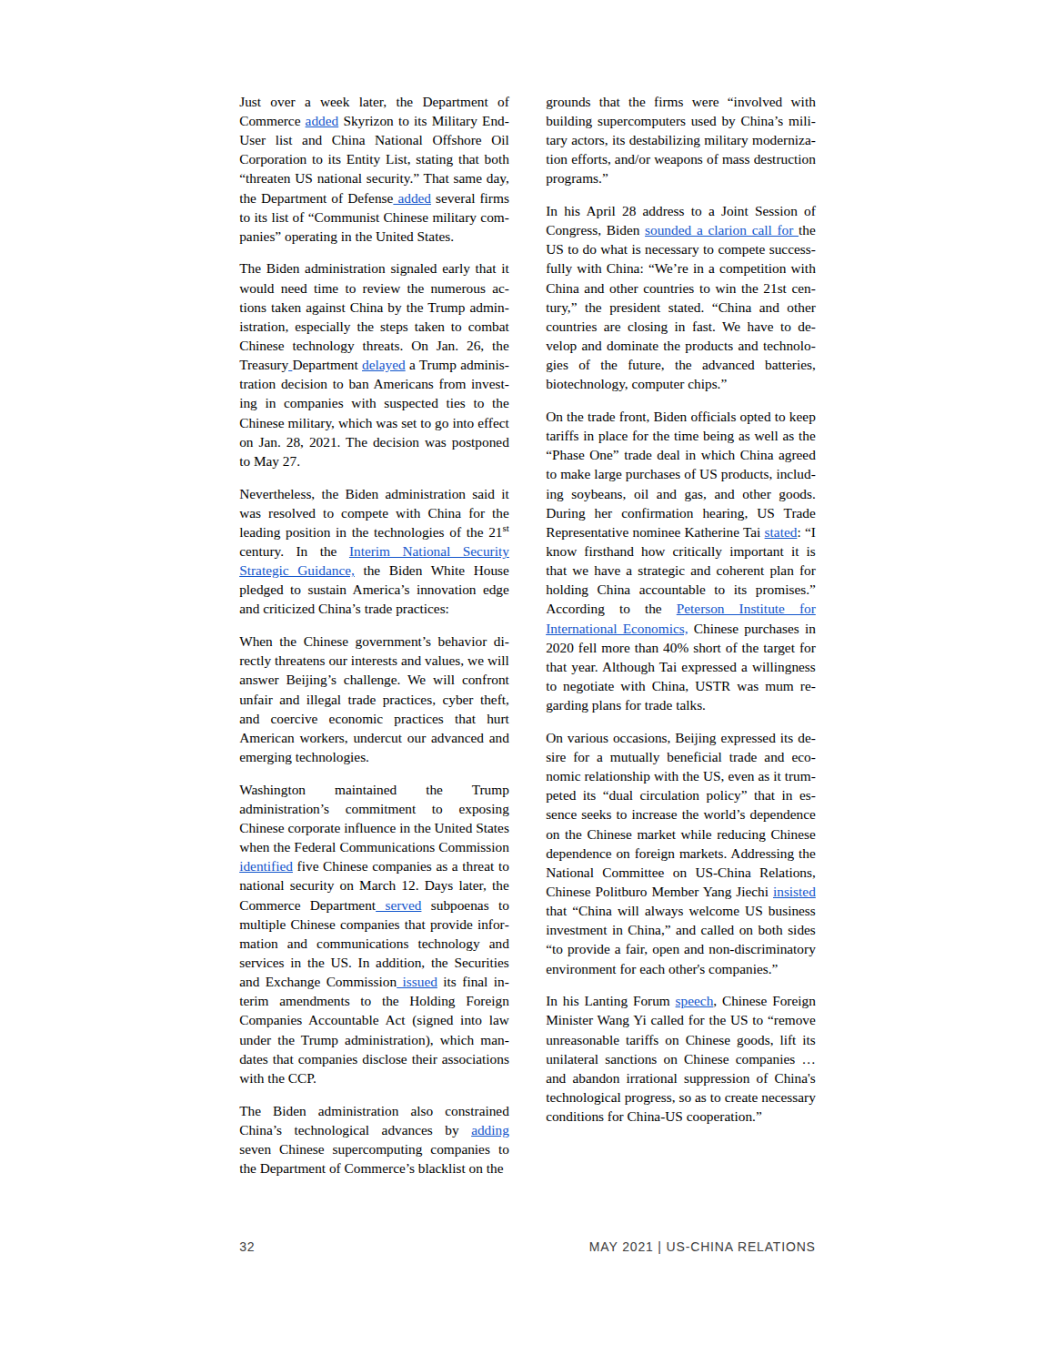Just over a week later, the Department of Commerce added Skyrizon to its Military End-User list and China National Offshore Oil Corporation to its Entity List, stating that both “threaten US national security.” That same day, the Department of Defense added several firms to its list of “Communist Chinese military companies” operating in the United States.
The Biden administration signaled early that it would need time to review the numerous actions taken against China by the Trump administration, especially the steps taken to combat Chinese technology threats. On Jan. 26, the Treasury Department delayed a Trump administration decision to ban Americans from investing in companies with suspected ties to the Chinese military, which was set to go into effect on Jan. 28, 2021. The decision was postponed to May 27.
Nevertheless, the Biden administration said it was resolved to compete with China for the leading position in the technologies of the 21st century. In the Interim National Security Strategic Guidance, the Biden White House pledged to sustain America’s innovation edge and criticized China’s trade practices:
When the Chinese government’s behavior directly threatens our interests and values, we will answer Beijing’s challenge. We will confront unfair and illegal trade practices, cyber theft, and coercive economic practices that hurt American workers, undercut our advanced and emerging technologies.
Washington maintained the Trump administration’s commitment to exposing Chinese corporate influence in the United States when the Federal Communications Commission identified five Chinese companies as a threat to national security on March 12. Days later, the Commerce Department served subpoenas to multiple Chinese companies that provide information and communications technology and services in the US. In addition, the Securities and Exchange Commission issued its final interim amendments to the Holding Foreign Companies Accountable Act (signed into law under the Trump administration), which mandates that companies disclose their associations with the CCP.
The Biden administration also constrained China’s technological advances by adding seven Chinese supercomputing companies to the Department of Commerce’s blacklist on the
grounds that the firms were “involved with building supercomputers used by China’s military actors, its destabilizing military modernization efforts, and/or weapons of mass destruction programs.”
In his April 28 address to a Joint Session of Congress, Biden sounded a clarion call for the US to do what is necessary to compete successfully with China: “We’re in a competition with China and other countries to win the 21st century,” the president stated. “China and other countries are closing in fast. We have to develop and dominate the products and technologies of the future, the advanced batteries, biotechnology, computer chips.”
On the trade front, Biden officials opted to keep tariffs in place for the time being as well as the “Phase One” trade deal in which China agreed to make large purchases of US products, including soybeans, oil and gas, and other goods. During her confirmation hearing, US Trade Representative nominee Katherine Tai stated: “I know firsthand how critically important it is that we have a strategic and coherent plan for holding China accountable to its promises.” According to the Peterson Institute for International Economics, Chinese purchases in 2020 fell more than 40% short of the target for that year. Although Tai expressed a willingness to negotiate with China, USTR was mum regarding plans for trade talks.
On various occasions, Beijing expressed its desire for a mutually beneficial trade and economic relationship with the US, even as it trumpeted its “dual circulation policy” that in essence seeks to increase the world’s dependence on the Chinese market while reducing Chinese dependence on foreign markets. Addressing the National Committee on US-China Relations, Chinese Politburo Member Yang Jiechi insisted that “China will always welcome US business investment in China,” and called on both sides “to provide a fair, open and non-discriminatory environment for each other's companies.”
In his Lanting Forum speech, Chinese Foreign Minister Wang Yi called for the US to “remove unreasonable tariffs on Chinese goods, lift its unilateral sanctions on Chinese companies … and abandon irrational suppression of China's technological progress, so as to create necessary conditions for China-US cooperation.”
32
May 2021 | US-China Relations